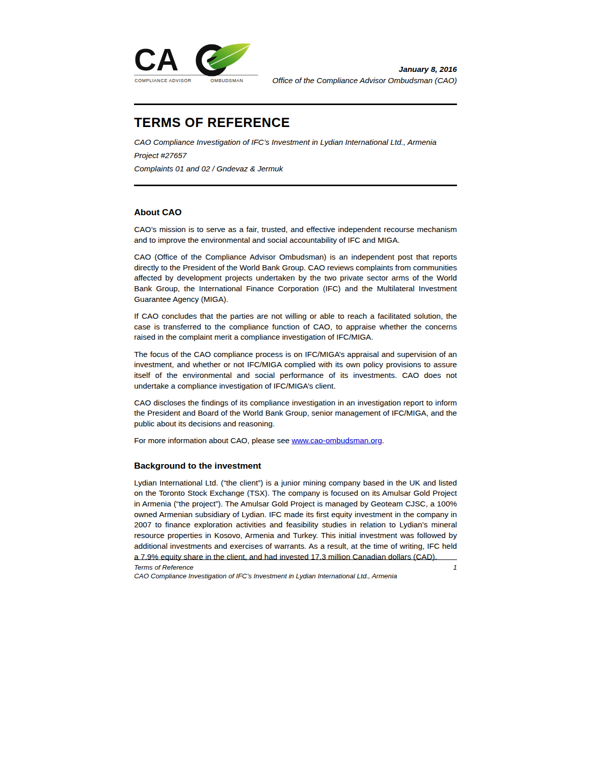CA COMPLIANCE ADVISOR OMBUDSMAN
January 8, 2016
Office of the Compliance Advisor Ombudsman (CAO)
TERMS OF REFERENCE
CAO Compliance Investigation of IFC’s Investment in Lydian International Ltd., Armenia
Project #27657
Complaints 01 and 02 / Gndevaz & Jermuk
About CAO
CAO’s mission is to serve as a fair, trusted, and effective independent recourse mechanism and to improve the environmental and social accountability of IFC and MIGA.
CAO (Office of the Compliance Advisor Ombudsman) is an independent post that reports directly to the President of the World Bank Group. CAO reviews complaints from communities affected by development projects undertaken by the two private sector arms of the World Bank Group, the International Finance Corporation (IFC) and the Multilateral Investment Guarantee Agency (MIGA).
If CAO concludes that the parties are not willing or able to reach a facilitated solution, the case is transferred to the compliance function of CAO, to appraise whether the concerns raised in the complaint merit a compliance investigation of IFC/MIGA.
The focus of the CAO compliance process is on IFC/MIGA’s appraisal and supervision of an investment, and whether or not IFC/MIGA complied with its own policy provisions to assure itself of the environmental and social performance of its investments. CAO does not undertake a compliance investigation of IFC/MIGA’s client.
CAO discloses the findings of its compliance investigation in an investigation report to inform the President and Board of the World Bank Group, senior management of IFC/MIGA, and the public about its decisions and reasoning.
For more information about CAO, please see www.cao-ombudsman.org.
Background to the investment
Lydian International Ltd. (“the client”) is a junior mining company based in the UK and listed on the Toronto Stock Exchange (TSX). The company is focused on its Amulsar Gold Project in Armenia (“the project”). The Amulsar Gold Project is managed by Geoteam CJSC, a 100% owned Armenian subsidiary of Lydian. IFC made its first equity investment in the company in 2007 to finance exploration activities and feasibility studies in relation to Lydian’s mineral resource properties in Kosovo, Armenia and Turkey. This initial investment was followed by additional investments and exercises of warrants. As a result, at the time of writing, IFC held a 7.9% equity share in the client, and had invested 17.3 million Canadian dollars (CAD).
Terms of Reference
CAO Compliance Investigation of IFC’s Investment in Lydian International Ltd., Armenia
1